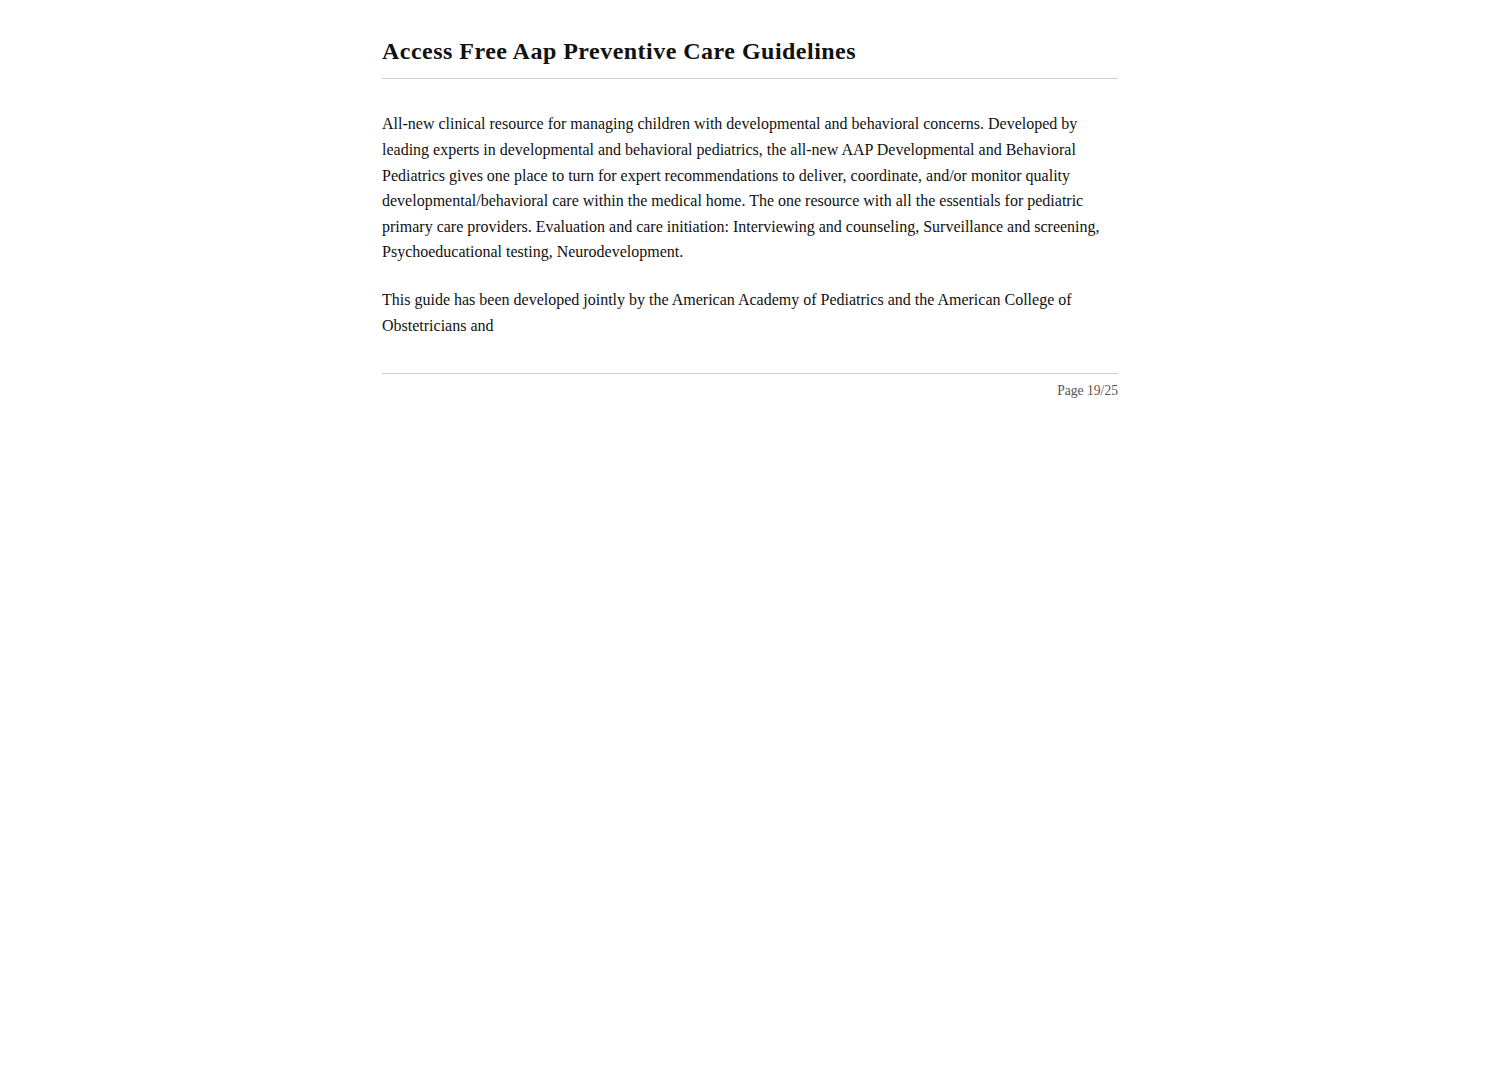Access Free Aap Preventive Care Guidelines
All-new clinical resource for managing children with developmental and behavioral concerns. Developed by leading experts in developmental and behavioral pediatrics, the all-new AAP Developmental and Behavioral Pediatrics gives one place to turn for expert recommendations to deliver, coordinate, and/or monitor quality developmental/behavioral care within the medical home. The one resource with all the essentials for pediatric primary care providers. Evaluation and care initiation: Interviewing and counseling, Surveillance and screening, Psychoeducational testing, Neurodevelopment.
This guide has been developed jointly by the American Academy of Pediatrics and the American College of Obstetricians and
Page 19/25